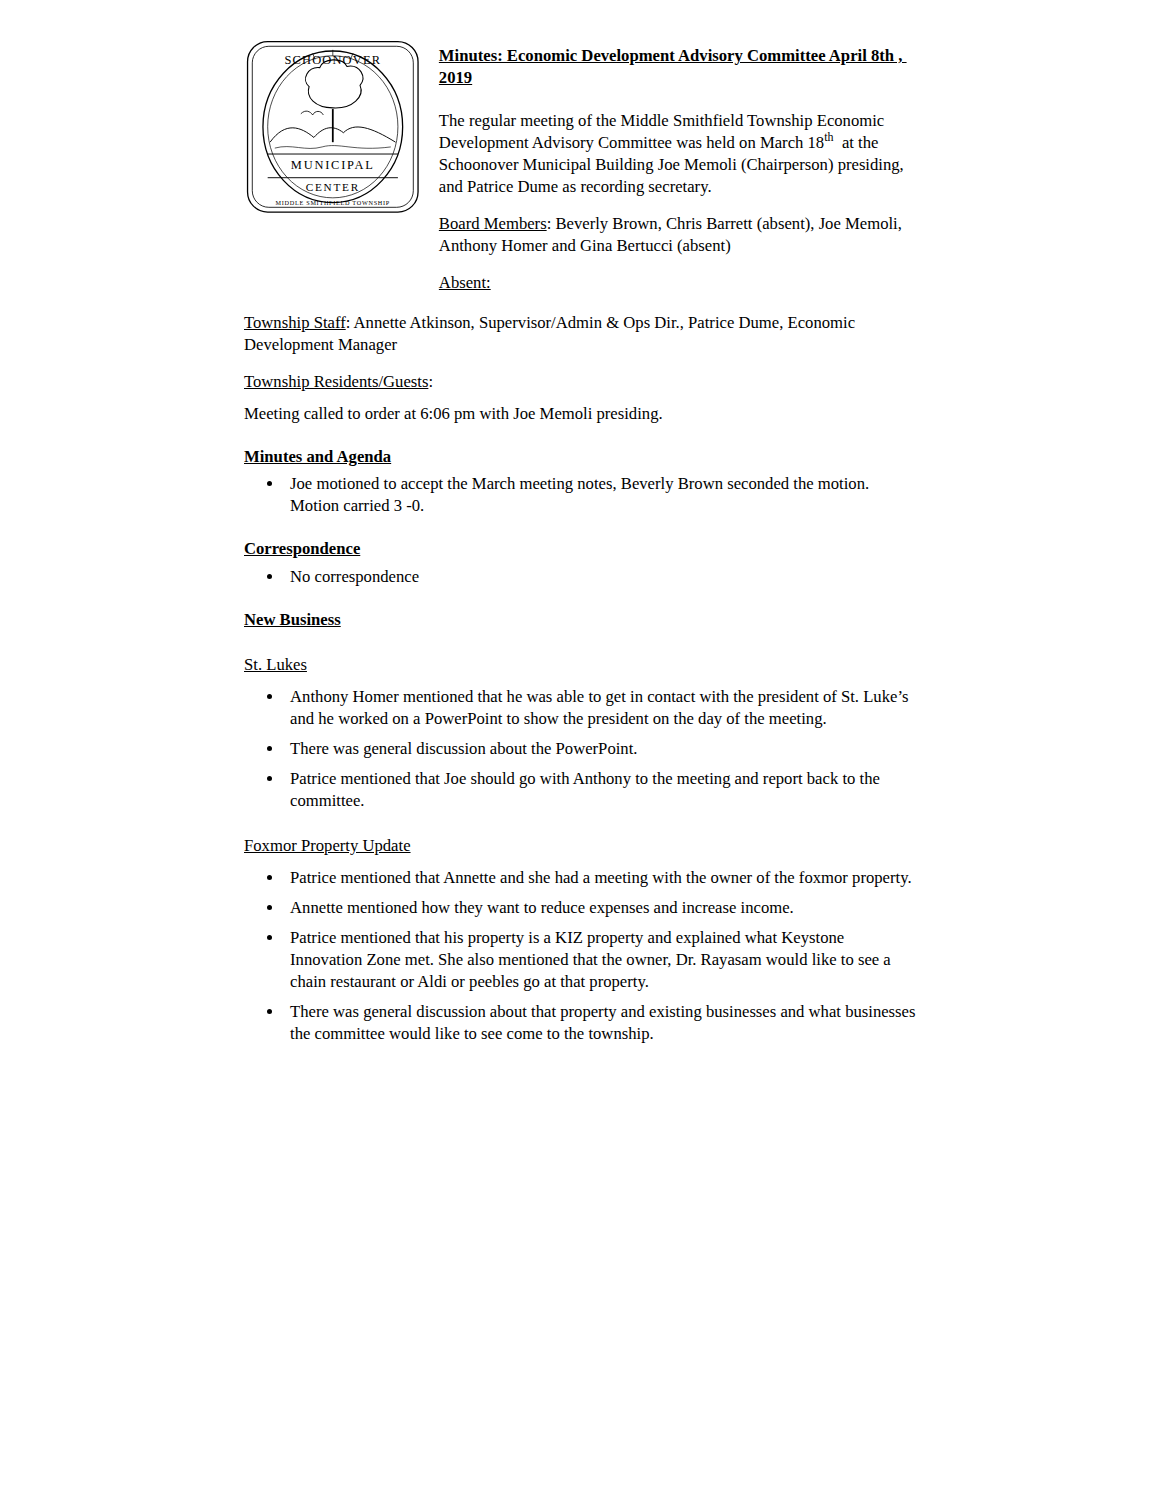SCHOONOVER MUNICIPAL CENTER MIDDLE SMITHFIELD TOWNSHIP
Minutes: Economic Development Advisory Committee April 8th , 2019
The regular meeting of the Middle Smithfield Township Economic Development Advisory Committee was held on March 18th at the Schoonover Municipal Building Joe Memoli (Chairperson) presiding, and Patrice Dume as recording secretary.
Board Members: Beverly Brown, Chris Barrett (absent), Joe Memoli, Anthony Homer and Gina Bertucci (absent)
Absent:
Township Staff: Annette Atkinson, Supervisor/Admin & Ops Dir., Patrice Dume, Economic Development Manager
Township Residents/Guests:
Meeting called to order at 6:06 pm with Joe Memoli presiding.
Minutes and Agenda
Joe motioned to accept the March meeting notes, Beverly Brown seconded the motion. Motion carried 3 -0.
Correspondence
No correspondence
New Business
St. Lukes
Anthony Homer mentioned that he was able to get in contact with the president of St. Luke’s and he worked on a PowerPoint to show the president on the day of the meeting.
There was general discussion about the PowerPoint.
Patrice mentioned that Joe should go with Anthony to the meeting and report back to the committee.
Foxmor Property Update
Patrice mentioned that Annette and she had a meeting with the owner of the foxmor property.
Annette mentioned how they want to reduce expenses and increase income.
Patrice mentioned that his property is a KIZ property and explained what Keystone Innovation Zone met. She also mentioned that the owner, Dr. Rayasam would like to see a chain restaurant or Aldi or peebles go at that property.
There was general discussion about that property and existing businesses and what businesses the committee would like to see come to the township.